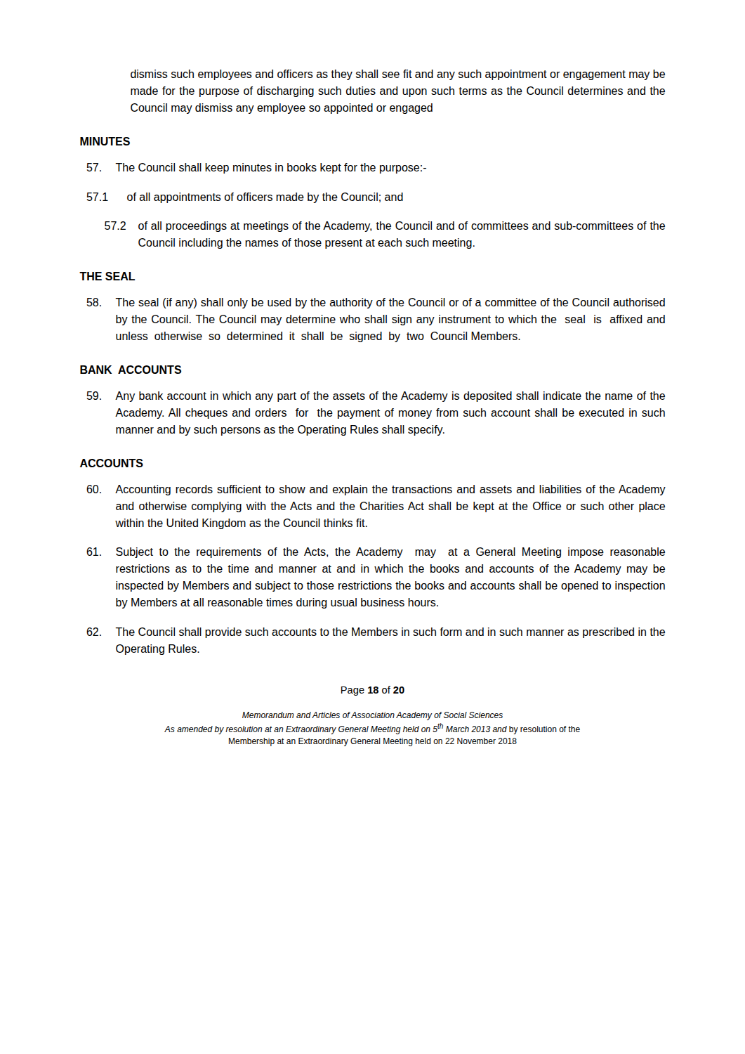dismiss such employees and officers as they shall see fit and any such appointment or engagement may be made for the purpose of discharging such duties and upon such terms as the Council determines and the Council may dismiss any employee so appointed or engaged
MINUTES
57.
The Council shall keep minutes in books kept for the purpose:-
57.1
of all appointments of officers made by the Council; and
57.2
of all proceedings at meetings of the Academy, the Council and of committees and sub-committees of the Council including the names of those present at each such meeting.
THE SEAL
58.
The seal (if any) shall only be used by the authority of the Council or of a committee of the Council authorised by the Council. The Council may determine who shall sign any instrument to which the seal is affixed and unless otherwise so determined it shall be signed by two Council Members.
BANK ACCOUNTS
59.
Any bank account in which any part of the assets of the Academy is deposited shall indicate the name of the Academy. All cheques and orders for the payment of money from such account shall be executed in such manner and by such persons as the Operating Rules shall specify.
ACCOUNTS
60.
Accounting records sufficient to show and explain the transactions and assets and liabilities of the Academy and otherwise complying with the Acts and the Charities Act shall be kept at the Office or such other place within the United Kingdom as the Council thinks fit.
61.
Subject to the requirements of the Acts, the Academy may at a General Meeting impose reasonable restrictions as to the time and manner at and in which the books and accounts of the Academy may be inspected by Members and subject to those restrictions the books and accounts shall be opened to inspection by Members at all reasonable times during usual business hours.
62.
The Council shall provide such accounts to the Members in such form and in such manner as prescribed in the Operating Rules.
Page 18 of 20
Memorandum and Articles of Association Academy of Social Sciences
As amended by resolution at an Extraordinary General Meeting held on 5th March 2013 and by resolution of the
Membership at an Extraordinary General Meeting held on 22 November 2018